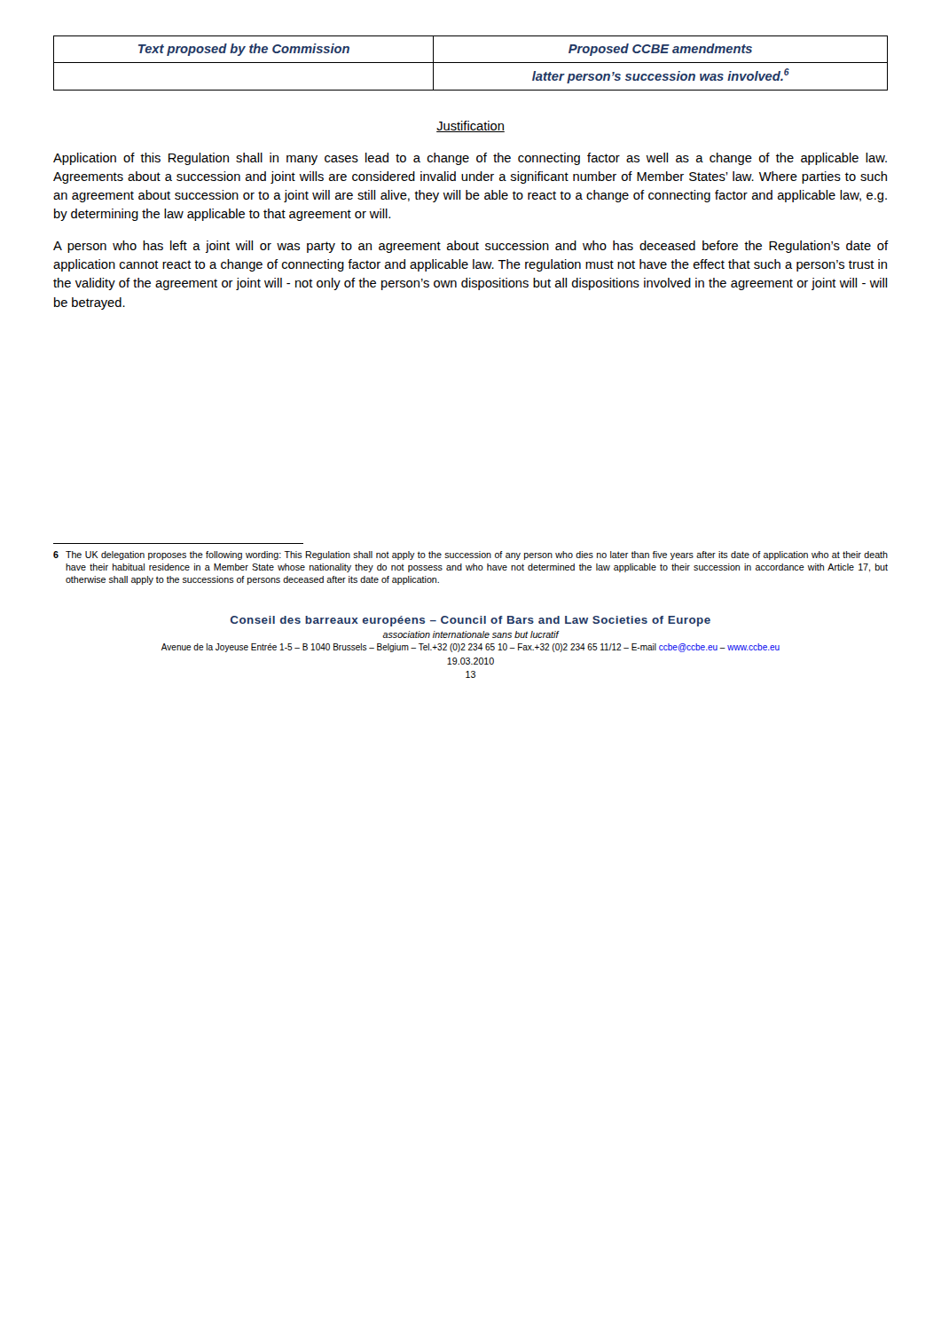| Text proposed by the Commission | Proposed CCBE amendments |
| --- | --- |
| | latter person’s succession was involved. 6 |
Justification
Application of this Regulation shall in many cases lead to a change of the connecting factor as well as a change of the applicable law. Agreements about a succession and joint wills are considered invalid under a significant number of Member States’ law. Where parties to such an agreement about succession or to a joint will are still alive, they will be able to react to a change of connecting factor and applicable law, e.g. by determining the law applicable to that agreement or will.
A person who has left a joint will or was party to an agreement about succession and who has deceased before the Regulation’s date of application cannot react to a change of connecting factor and applicable law. The regulation must not have the effect that such a person’s trust in the validity of the agreement or joint will - not only of the person’s own dispositions but all dispositions involved in the agreement or joint will - will be betrayed.
6 The UK delegation proposes the following wording: This Regulation shall not apply to the succession of any person who dies no later than five years after its date of application who at their death have their habitual residence in a Member State whose nationality they do not possess and who have not determined the law applicable to their succession in accordance with Article 17, but otherwise shall apply to the successions of persons deceased after its date of application.
Conseil des barreaux européens – Council of Bars and Law Societies of Europe
association internationale sans but lucratif
Avenue de la Joyeuse Entrée 1-5 – B 1040 Brussels – Belgium – Tel.+32 (0)2 234 65 10 – Fax.+32 (0)2 234 65 11/12 – E-mail ccbe@ccbe.eu – www.ccbe.eu
19.03.2010
13